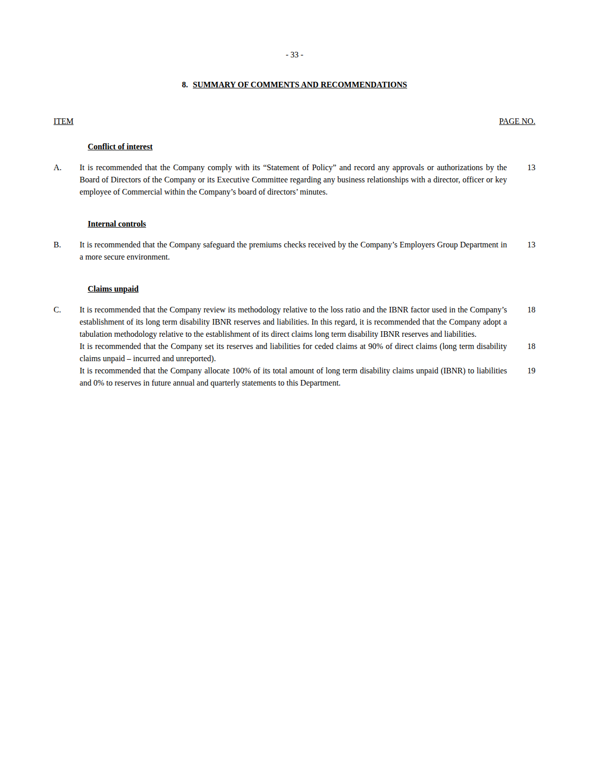- 33 -
8. SUMMARY OF COMMENTS AND RECOMMENDATIONS
ITEM PAGE NO.
Conflict of interest
| A. | It is recommended that the Company comply with its “Statement of Policy” and record any approvals or authorizations by the Board of Directors of the Company or its Executive Committee regarding any business relationships with a director, officer or key employee of Commercial within the Company’s board of directors’ minutes. | 13 |
Internal controls
| B. | It is recommended that the Company safeguard the premiums checks received by the Company’s Employers Group Department in a more secure environment. | 13 |
Claims unpaid
| C. | It is recommended that the Company review its methodology relative to the loss ratio and the IBNR factor used in the Company’s establishment of its long term disability IBNR reserves and liabilities. In this regard, it is recommended that the Company adopt a tabulation methodology relative to the establishment of its direct claims long term disability IBNR reserves and liabilities. | 18 |
| | It is recommended that the Company set its reserves and liabilities for ceded claims at 90% of direct claims (long term disability claims unpaid – incurred and unreported). | 18 |
| | It is recommended that the Company allocate 100% of its total amount of long term disability claims unpaid (IBNR) to liabilities and 0% to reserves in future annual and quarterly statements to this Department. | 19 |